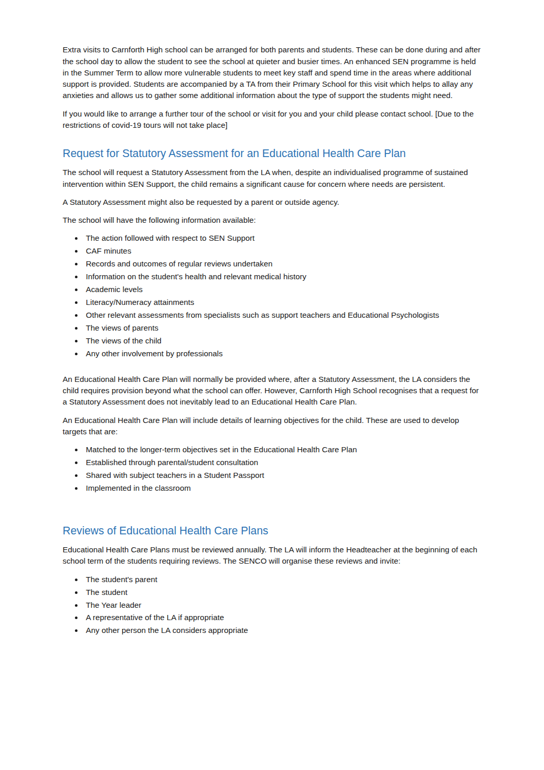Extra visits to Carnforth High school can be arranged for both parents and students. These can be done during and after the school day to allow the student to see the school at quieter and busier times. An enhanced SEN programme is held in the Summer Term to allow more vulnerable students to meet key staff and spend time in the areas where additional support is provided. Students are accompanied by a TA from their Primary School for this visit which helps to allay any anxieties and allows us to gather some additional information about the type of support the students might need.
If you would like to arrange a further tour of the school or visit for you and your child please contact school. [Due to the restrictions of covid-19 tours will not take place]
Request for Statutory Assessment for an Educational Health Care Plan
The school will request a Statutory Assessment from the LA when, despite an individualised programme of sustained intervention within SEN Support, the child remains a significant cause for concern where needs are persistent.
A Statutory Assessment might also be requested by a parent or outside agency.
The school will have the following information available:
The action followed with respect to SEN Support
CAF minutes
Records and outcomes of regular reviews undertaken
Information on the student's health and relevant medical history
Academic levels
Literacy/Numeracy attainments
Other relevant assessments from specialists such as support teachers and Educational Psychologists
The views of parents
The views of the child
Any other involvement by professionals
An Educational Health Care Plan will normally be provided where, after a Statutory Assessment, the LA considers the child requires provision beyond what the school can offer. However, Carnforth High School recognises that a request for a Statutory Assessment does not inevitably lead to an Educational Health Care Plan.
An Educational Health Care Plan will include details of learning objectives for the child. These are used to develop targets that are:
Matched to the longer-term objectives set in the Educational Health Care Plan
Established through parental/student consultation
Shared with subject teachers in a Student Passport
Implemented in the classroom
Reviews of Educational Health Care Plans
Educational Health Care Plans must be reviewed annually. The LA will inform the Headteacher at the beginning of each school term of the students requiring reviews. The SENCO will organise these reviews and invite:
The student's parent
The student
The Year leader
A representative of the LA if appropriate
Any other person the LA considers appropriate